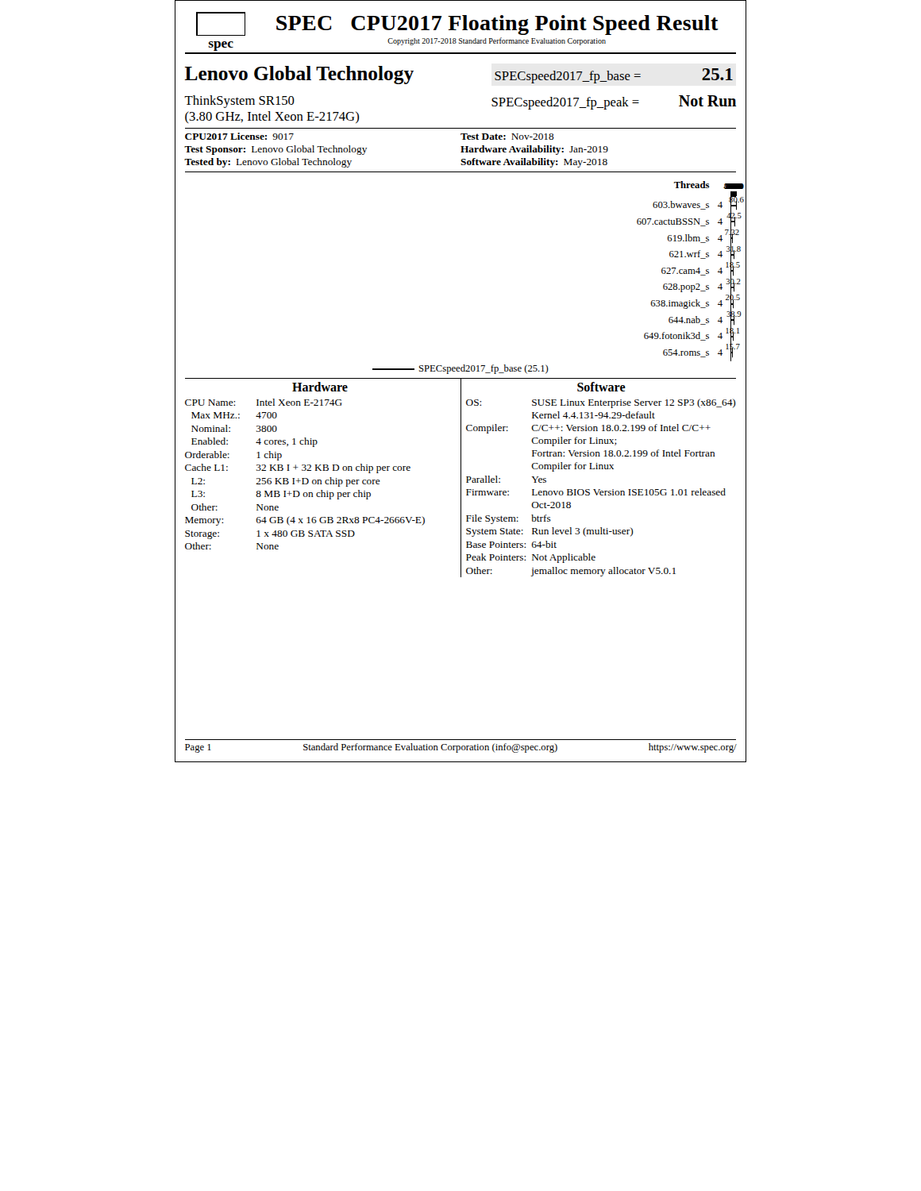spec
SPEC CPU2017 Floating Point Speed Result
Copyright 2017-2018 Standard Performance Evaluation Corporation
Lenovo Global Technology
ThinkSystem SR150 (3.80 GHz, Intel Xeon E-2174G)
SPECspeed2017_fp_base = 25.1
SPECspeed2017_fp_peak = Not Run
CPU2017 License: 9017
Test Sponsor: Lenovo Global Technology
Tested by: Lenovo Global Technology
Test Date: Nov-2018
Hardware Availability: Jan-2019
Software Availability: May-2018
| Threads | | 0 4.00 8.00 12.0 16.0 20.0 24.0 28.0 32.0 36.0 40.0 44.0 48.0 52.0 56.0 60.0 64.0 68.0 72.0 76.0 81.0 |
| 603.bwaves_s | 4 | 80.6 |
| 607.cactuBSSN_s | 4 | 42.5 |
| 619.lbm_s | 4 | 7.32 |
| 621.wrf_s | 4 | 31.8 |
| 627.cam4_s | 4 | 18.5 |
| 628.pop2_s | 4 | 30.2 |
| 638.imagick_s | 4 | 20.5 |
| 644.nab_s | 4 | 38.9 |
| 649.fotonik3d_s | 4 | 18.1 |
| 654.roms_s | 4 | 15.7 |
SPECspeed2017_fp_base (25.1)
Hardware
| CPU Name: | Intel Xeon E-2174G |
| Max MHz.: | 4700 |
| Nominal: | 3800 |
| Enabled: | 4 cores, 1 chip |
| Orderable: | 1 chip |
| Cache L1: | 32 KB I + 32 KB D on chip per core |
| L2: | 256 KB I+D on chip per core |
| L3: | 8 MB I+D on chip per chip |
| Other: | None |
| Memory: | 64 GB (4 x 16 GB 2Rx8 PC4-2666V-E) |
| Storage: | 1 x 480 GB SATA SSD |
| Other: | None |
Software
| OS: | SUSE Linux Enterprise Server 12 SP3 (x86_64) Kernel 4.4.131-94.29-default |
| Compiler: | C/C++: Version 18.0.2.199 of Intel C/C++ Compiler for Linux; Fortran: Version 18.0.2.199 of Intel Fortran Compiler for Linux |
| Parallel: | Yes |
| Firmware: | Lenovo BIOS Version ISE105G 1.01 released Oct-2018 |
| File System: | btrfs |
| System State: | Run level 3 (multi-user) |
| Base Pointers: | 64-bit |
| Peak Pointers: | Not Applicable |
| Other: | jemalloc memory allocator V5.0.1 |
Page 1
Standard Performance Evaluation Corporation (info@spec.org)
https://www.spec.org/